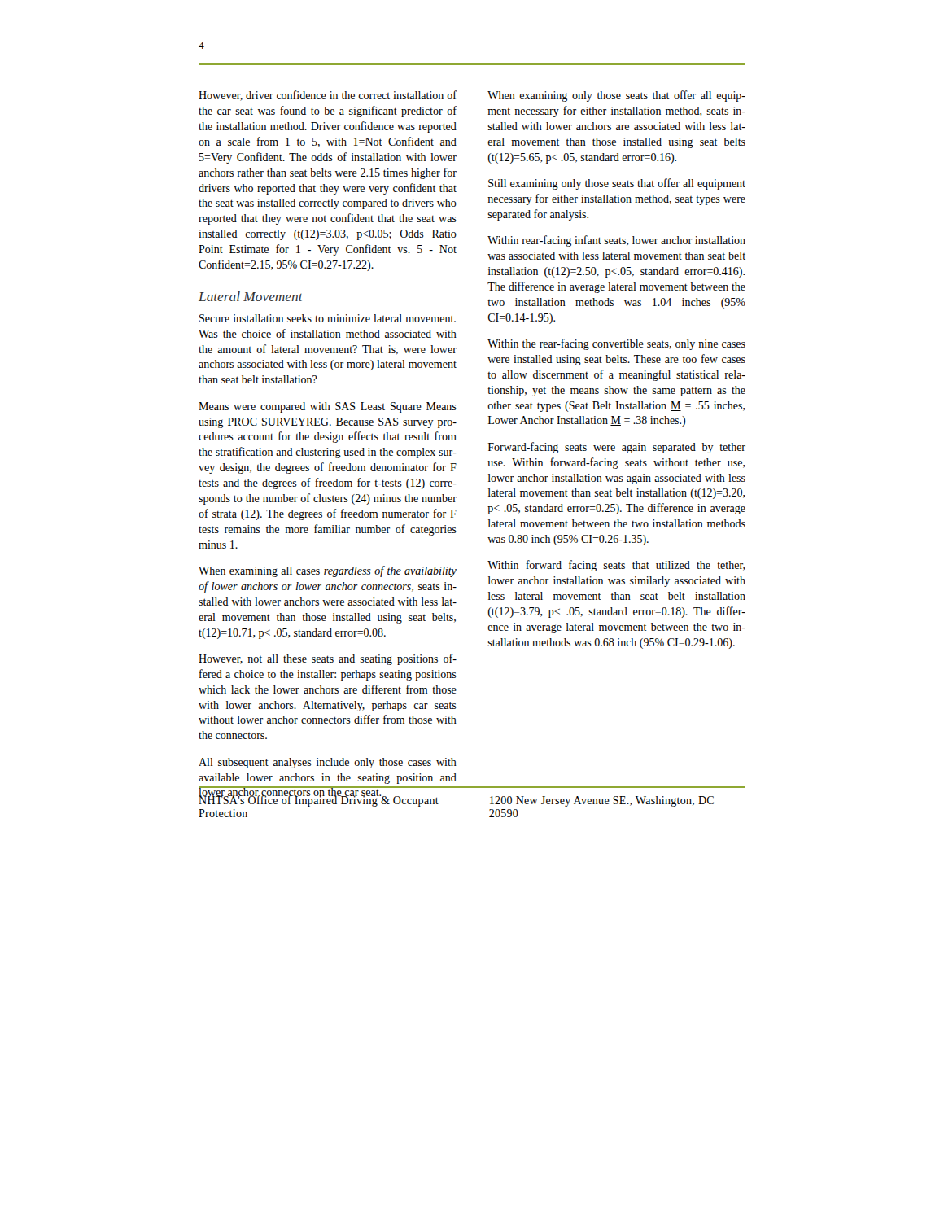4
However, driver confidence in the correct installation of the car seat was found to be a significant predictor of the installation method. Driver confidence was reported on a scale from 1 to 5, with 1=Not Confident and 5=Very Confident. The odds of installation with lower anchors rather than seat belts were 2.15 times higher for drivers who reported that they were very confident that the seat was installed correctly compared to drivers who reported that they were not confident that the seat was installed correctly (t(12)=3.03, p<0.05; Odds Ratio Point Estimate for 1 - Very Confident vs. 5 - Not Confident=2.15, 95% CI=0.27-17.22).
Lateral Movement
Secure installation seeks to minimize lateral movement. Was the choice of installation method associated with the amount of lateral movement? That is, were lower anchors associated with less (or more) lateral movement than seat belt installation?
Means were compared with SAS Least Square Means using PROC SURVEYREG. Because SAS survey procedures account for the design effects that result from the stratification and clustering used in the complex survey design, the degrees of freedom denominator for F tests and the degrees of freedom for t-tests (12) corresponds to the number of clusters (24) minus the number of strata (12). The degrees of freedom numerator for F tests remains the more familiar number of categories minus 1.
When examining all cases regardless of the availability of lower anchors or lower anchor connectors, seats installed with lower anchors were associated with less lateral movement than those installed using seat belts, t(12)=10.71, p< .05, standard error=0.08.
However, not all these seats and seating positions offered a choice to the installer: perhaps seating positions which lack the lower anchors are different from those with lower anchors. Alternatively, perhaps car seats without lower anchor connectors differ from those with the connectors.
All subsequent analyses include only those cases with available lower anchors in the seating position and lower anchor connectors on the car seat.
When examining only those seats that offer all equipment necessary for either installation method, seats installed with lower anchors are associated with less lateral movement than those installed using seat belts (t(12)=5.65, p< .05, standard error=0.16).
Still examining only those seats that offer all equipment necessary for either installation method, seat types were separated for analysis.
Within rear-facing infant seats, lower anchor installation was associated with less lateral movement than seat belt installation (t(12)=2.50, p<.05, standard error=0.416). The difference in average lateral movement between the two installation methods was 1.04 inches (95% CI=0.14-1.95).
Within the rear-facing convertible seats, only nine cases were installed using seat belts. These are too few cases to allow discernment of a meaningful statistical relationship, yet the means show the same pattern as the other seat types (Seat Belt Installation M = .55 inches, Lower Anchor Installation M = .38 inches.)
Forward-facing seats were again separated by tether use. Within forward-facing seats without tether use, lower anchor installation was again associated with less lateral movement than seat belt installation (t(12)=3.20, p< .05, standard error=0.25). The difference in average lateral movement between the two installation methods was 0.80 inch (95% CI=0.26-1.35).
Within forward facing seats that utilized the tether, lower anchor installation was similarly associated with less lateral movement than seat belt installation (t(12)=3.79, p< .05, standard error=0.18). The difference in average lateral movement between the two installation methods was 0.68 inch (95% CI=0.29-1.06).
NHTSA's Office of Impaired Driving & Occupant Protection 1200 New Jersey Avenue SE., Washington, DC 20590